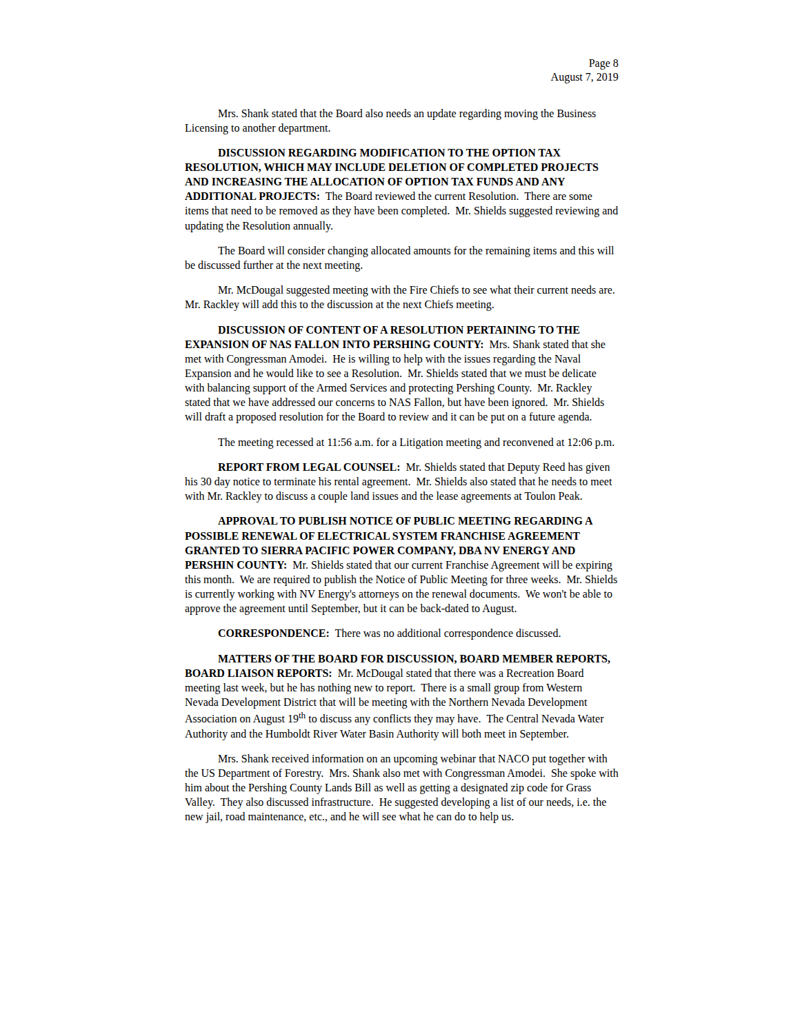Page 8
August 7, 2019
Mrs. Shank stated that the Board also needs an update regarding moving the Business Licensing to another department.
Discussion regarding modification to the option tax resolution, which may include deletion of completed projects and increasing the allocation of option tax funds and any additional projects: The Board reviewed the current Resolution. There are some items that need to be removed as they have been completed. Mr. Shields suggested reviewing and updating the Resolution annually.
The Board will consider changing allocated amounts for the remaining items and this will be discussed further at the next meeting.
Mr. McDougal suggested meeting with the Fire Chiefs to see what their current needs are. Mr. Rackley will add this to the discussion at the next Chiefs meeting.
Discussion of content of a resolution pertaining to the expansion of NAS Fallon into Pershing County: Mrs. Shank stated that she met with Congressman Amodei. He is willing to help with the issues regarding the Naval Expansion and he would like to see a Resolution. Mr. Shields stated that we must be delicate with balancing support of the Armed Services and protecting Pershing County. Mr. Rackley stated that we have addressed our concerns to NAS Fallon, but have been ignored. Mr. Shields will draft a proposed resolution for the Board to review and it can be put on a future agenda.
The meeting recessed at 11:56 a.m. for a Litigation meeting and reconvened at 12:06 p.m.
Report from legal counsel: Mr. Shields stated that Deputy Reed has given his 30 day notice to terminate his rental agreement. Mr. Shields also stated that he needs to meet with Mr. Rackley to discuss a couple land issues and the lease agreements at Toulon Peak.
Approval to publish notice of public meeting regarding a possible renewal of electrical system franchise agreement granted to Sierra Pacific Power Company, dba NV Energy and Pershin County: Mr. Shields stated that our current Franchise Agreement will be expiring this month. We are required to publish the Notice of Public Meeting for three weeks. Mr. Shields is currently working with NV Energy's attorneys on the renewal documents. We won't be able to approve the agreement until September, but it can be back-dated to August.
Correspondence: There was no additional correspondence discussed.
Matters of the Board for discussion, Board member reports, Board liaison reports: Mr. McDougal stated that there was a Recreation Board meeting last week, but he has nothing new to report. There is a small group from Western Nevada Development District that will be meeting with the Northern Nevada Development Association on August 19th to discuss any conflicts they may have. The Central Nevada Water Authority and the Humboldt River Water Basin Authority will both meet in September.
Mrs. Shank received information on an upcoming webinar that NACO put together with the US Department of Forestry. Mrs. Shank also met with Congressman Amodei. She spoke with him about the Pershing County Lands Bill as well as getting a designated zip code for Grass Valley. They also discussed infrastructure. He suggested developing a list of our needs, i.e. the new jail, road maintenance, etc., and he will see what he can do to help us.